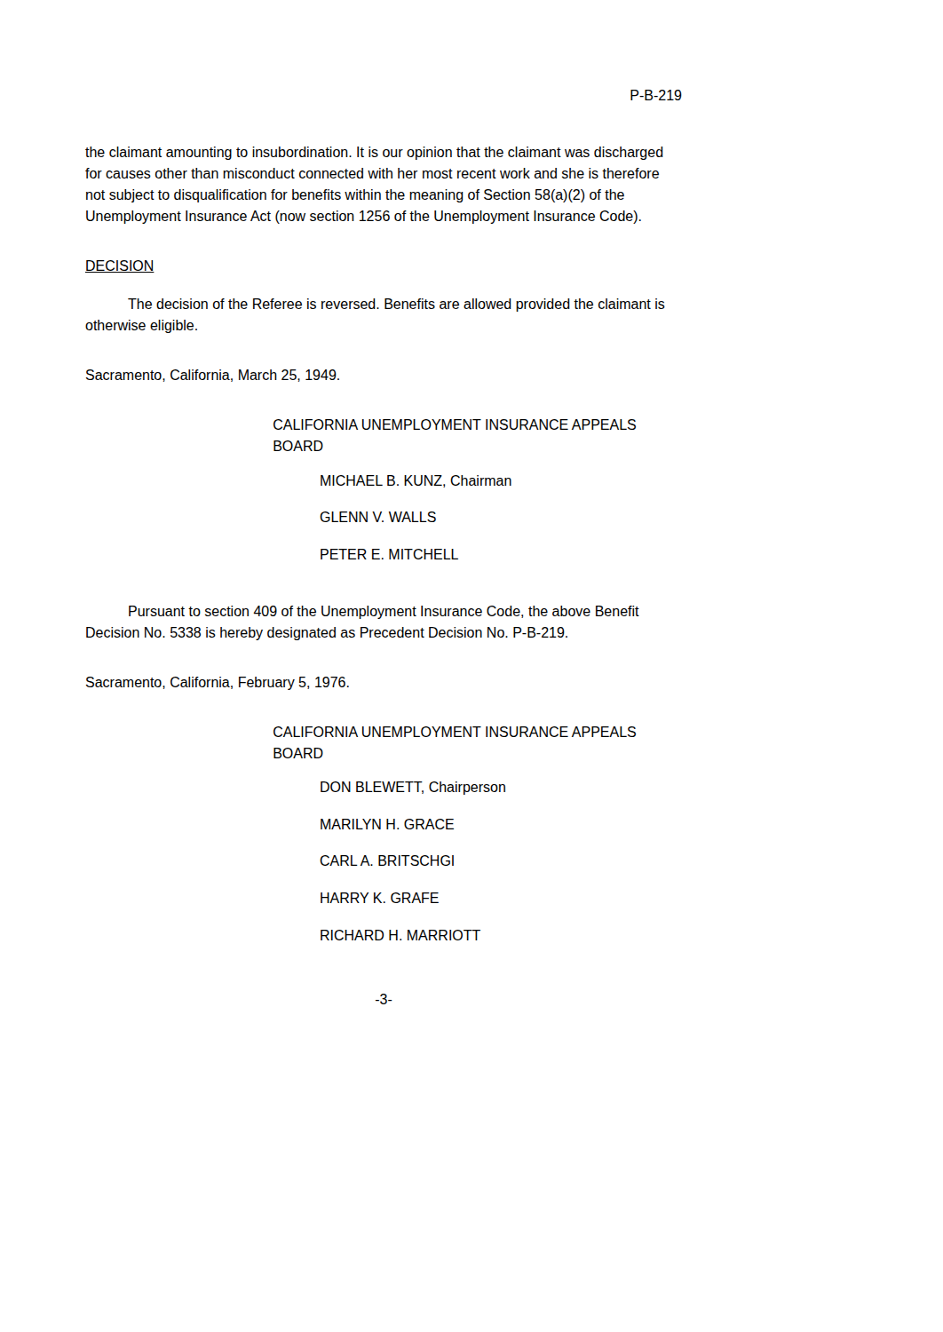P-B-219
the claimant amounting to insubordination. It is our opinion that the claimant was discharged for causes other than misconduct connected with her most recent work and she is therefore not subject to disqualification for benefits within the meaning of Section 58(a)(2) of the Unemployment Insurance Act (now section 1256 of the Unemployment Insurance Code).
DECISION
The decision of the Referee is reversed. Benefits are allowed provided the claimant is otherwise eligible.
Sacramento, California, March 25, 1949.
CALIFORNIA UNEMPLOYMENT INSURANCE APPEALS BOARD
MICHAEL B. KUNZ, Chairman
GLENN V. WALLS
PETER E. MITCHELL
Pursuant to section 409 of the Unemployment Insurance Code, the above Benefit Decision No. 5338 is hereby designated as Precedent Decision No. P-B-219.
Sacramento, California, February 5, 1976.
CALIFORNIA UNEMPLOYMENT INSURANCE APPEALS BOARD
DON BLEWETT, Chairperson
MARILYN H. GRACE
CARL A. BRITSCHGI
HARRY K. GRAFE
RICHARD H. MARRIOTT
-3-